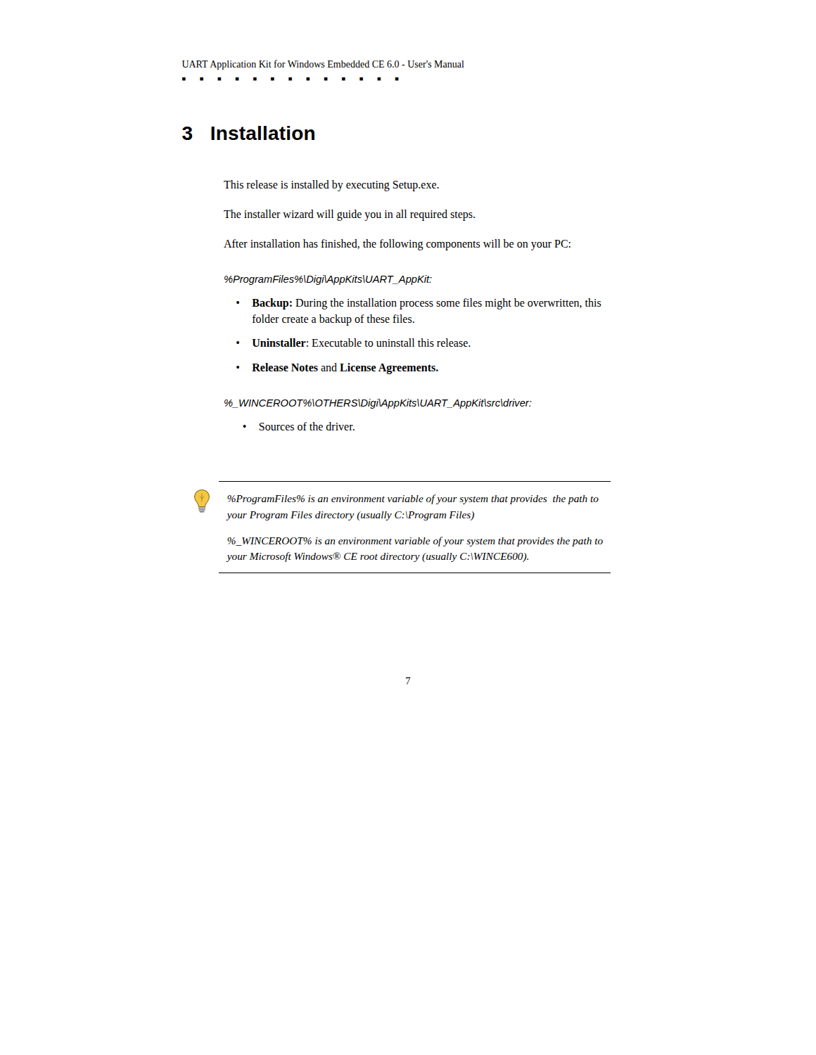UART Application Kit for Windows Embedded CE 6.0 - User's Manual
■ ■ ■ ■ ■ ■ ■ ■ ■ ■ ■ ■ ■
3 Installation
This release is installed by executing Setup.exe.
The installer wizard will guide you in all required steps.
After installation has finished, the following components will be on your PC:
%ProgramFiles%\Digi\AppKits\UART_AppKit:
Backup: During the installation process some files might be overwritten, this folder create a backup of these files.
Uninstaller: Executable to uninstall this release.
Release Notes and License Agreements.
%_WINCEROOT%\OTHERS\Digi\AppKits\UART_AppKit\src\driver:
Sources of the driver.
%ProgramFiles% is an environment variable of your system that provides the path to your Program Files directory (usually C:\Program Files)
%_WINCEROOT% is an environment variable of your system that provides the path to your Microsoft Windows® CE root directory (usually C:\WINCE600).
7